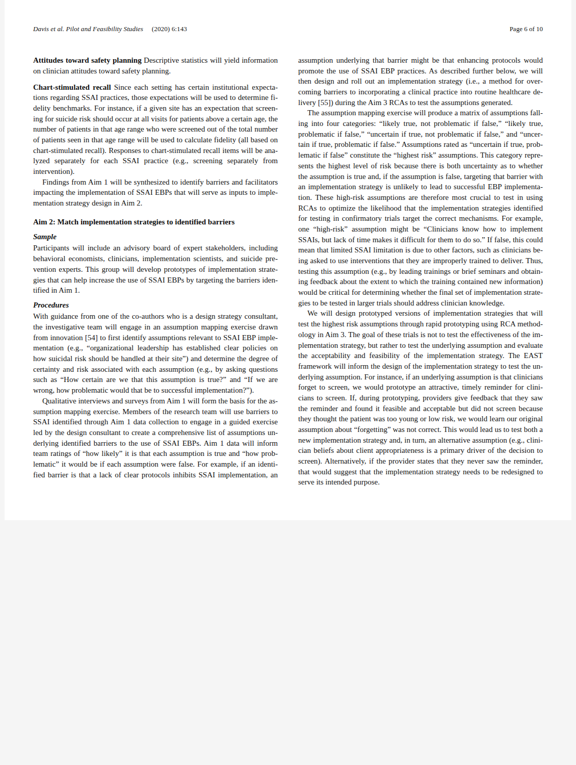Davis et al. Pilot and Feasibility Studies (2020) 6:143
Page 6 of 10
Attitudes toward safety planning Descriptive statistics will yield information on clinician attitudes toward safety planning.
Chart-stimulated recall Since each setting has certain institutional expectations regarding SSAI practices, those expectations will be used to determine fidelity benchmarks. For instance, if a given site has an expectation that screening for suicide risk should occur at all visits for patients above a certain age, the number of patients in that age range who were screened out of the total number of patients seen in that age range will be used to calculate fidelity (all based on chart-stimulated recall). Responses to chart-stimulated recall items will be analyzed separately for each SSAI practice (e.g., screening separately from intervention).
Findings from Aim 1 will be synthesized to identify barriers and facilitators impacting the implementation of SSAI EBPs that will serve as inputs to implementation strategy design in Aim 2.
Aim 2: Match implementation strategies to identified barriers
Sample
Participants will include an advisory board of expert stakeholders, including behavioral economists, clinicians, implementation scientists, and suicide prevention experts. This group will develop prototypes of implementation strategies that can help increase the use of SSAI EBPs by targeting the barriers identified in Aim 1.
Procedures
With guidance from one of the co-authors who is a design strategy consultant, the investigative team will engage in an assumption mapping exercise drawn from innovation [54] to first identify assumptions relevant to SSAI EBP implementation (e.g., “organizational leadership has established clear policies on how suicidal risk should be handled at their site”) and determine the degree of certainty and risk associated with each assumption (e.g., by asking questions such as “How certain are we that this assumption is true?” and “If we are wrong, how problematic would that be to successful implementation?”).
Qualitative interviews and surveys from Aim 1 will form the basis for the assumption mapping exercise. Members of the research team will use barriers to SSAI identified through Aim 1 data collection to engage in a guided exercise led by the design consultant to create a comprehensive list of assumptions underlying identified barriers to the use of SSAI EBPs. Aim 1 data will inform team ratings of “how likely” it is that each assumption is true and “how problematic” it would be if each assumption were false. For example, if an identified barrier is that a lack of clear protocols inhibits SSAI implementation, an assumption underlying that barrier might be that enhancing protocols would promote the use of SSAI EBP practices. As described further below, we will then design and roll out an implementation strategy (i.e., a method for overcoming barriers to incorporating a clinical practice into routine healthcare delivery [55]) during the Aim 3 RCAs to test the assumptions generated.
The assumption mapping exercise will produce a matrix of assumptions falling into four categories: “likely true, not problematic if false,” “likely true, problematic if false,” “uncertain if true, not problematic if false,” and “uncertain if true, problematic if false.” Assumptions rated as “uncertain if true, problematic if false” constitute the “highest risk” assumptions. This category represents the highest level of risk because there is both uncertainty as to whether the assumption is true and, if the assumption is false, targeting that barrier with an implementation strategy is unlikely to lead to successful EBP implementation. These high-risk assumptions are therefore most crucial to test in using RCAs to optimize the likelihood that the implementation strategies identified for testing in confirmatory trials target the correct mechanisms. For example, one “high-risk” assumption might be “Clinicians know how to implement SSAIs, but lack of time makes it difficult for them to do so.” If false, this could mean that limited SSAI limitation is due to other factors, such as clinicians being asked to use interventions that they are improperly trained to deliver. Thus, testing this assumption (e.g., by leading trainings or brief seminars and obtaining feedback about the extent to which the training contained new information) would be critical for determining whether the final set of implementation strategies to be tested in larger trials should address clinician knowledge.
We will design prototyped versions of implementation strategies that will test the highest risk assumptions through rapid prototyping using RCA methodology in Aim 3. The goal of these trials is not to test the effectiveness of the implementation strategy, but rather to test the underlying assumption and evaluate the acceptability and feasibility of the implementation strategy. The EAST framework will inform the design of the implementation strategy to test the underlying assumption. For instance, if an underlying assumption is that clinicians forget to screen, we would prototype an attractive, timely reminder for clinicians to screen. If, during prototyping, providers give feedback that they saw the reminder and found it feasible and acceptable but did not screen because they thought the patient was too young or low risk, we would learn our original assumption about “forgetting” was not correct. This would lead us to test both a new implementation strategy and, in turn, an alternative assumption (e.g., clinician beliefs about client appropriateness is a primary driver of the decision to screen). Alternatively, if the provider states that they never saw the reminder, that would suggest that the implementation strategy needs to be redesigned to serve its intended purpose.